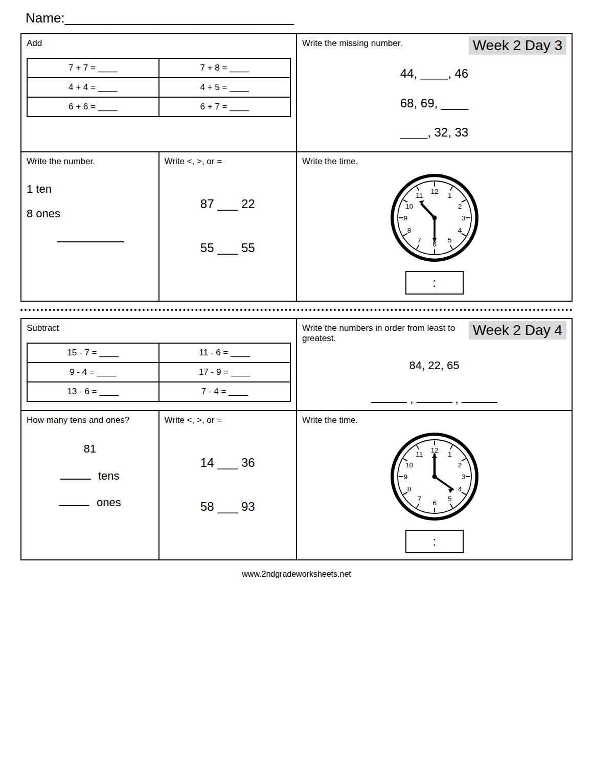Name:_______________________________
| Add / 7 + 7 = ____ / 7 + 8 = ____ / / 4 + 4 = ____ / 4 + 5 = ____ / / 6 + 6 = ____ / 6 + 7 = ____ / | Week 2 Day 3 Write the missing number. 44, ____, 46 68, 69, ____ ____, 32, 33 |
| Write the number. 1 ten 8 ones | Write <, >, or = 87 ___ 22 55 ___ 55 | Write the time. 12 1 2 3 4 5 6 7 8 9 10 11 : |
| Subtract / 15 - 7 = ____ / 11 - 6 = ____ / / 9 - 4 = ____ / 17 - 9 = ____ / / 13 - 6 = ____ / 7 - 4 = ____ / | Week 2 Day 4 Write the numbers in order from least to greatest. 84, 22, 65 , , |
| How many tens and ones? 81 tens ones | Write <, >, or = 14 ___ 36 58 ___ 93 | Write the time. 12 1 2 3 4 5 6 7 8 9 10 11 : |
www.2ndgradeworksheets.net